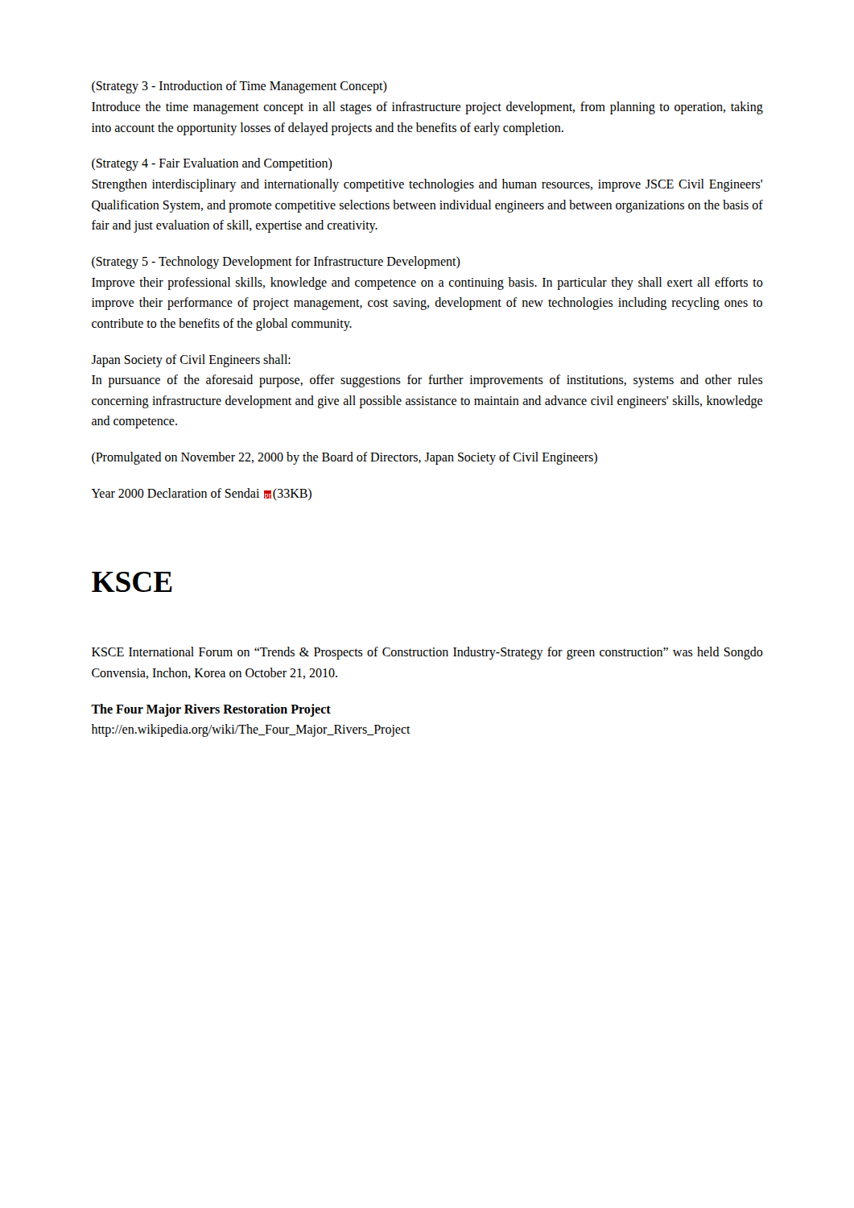(Strategy 3 - Introduction of Time Management Concept)
Introduce the time management concept in all stages of infrastructure project development, from planning to operation, taking into account the opportunity losses of delayed projects and the benefits of early completion.
(Strategy 4 - Fair Evaluation and Competition)
Strengthen interdisciplinary and internationally competitive technologies and human resources, improve JSCE Civil Engineers' Qualification System, and promote competitive selections between individual engineers and between organizations on the basis of fair and just evaluation of skill, expertise and creativity.
(Strategy 5 - Technology Development for Infrastructure Development)
Improve their professional skills, knowledge and competence on a continuing basis. In particular they shall exert all efforts to improve their performance of project management, cost saving, development of new technologies including recycling ones to contribute to the benefits of the global community.
Japan Society of Civil Engineers shall:
In pursuance of the aforesaid purpose, offer suggestions for further improvements of institutions, systems and other rules concerning infrastructure development and give all possible assistance to maintain and advance civil engineers' skills, knowledge and competence.
(Promulgated on November 22, 2000 by the Board of Directors, Japan Society of Civil Engineers)
Year 2000 Declaration of Sendai PDF(33KB)
KSCE
KSCE International Forum on “Trends & Prospects of Construction Industry-Strategy for green construction” was held Songdo Convensia, Inchon, Korea on October 21, 2010.
The Four Major Rivers Restoration Project
http://en.wikipedia.org/wiki/The_Four_Major_Rivers_Project